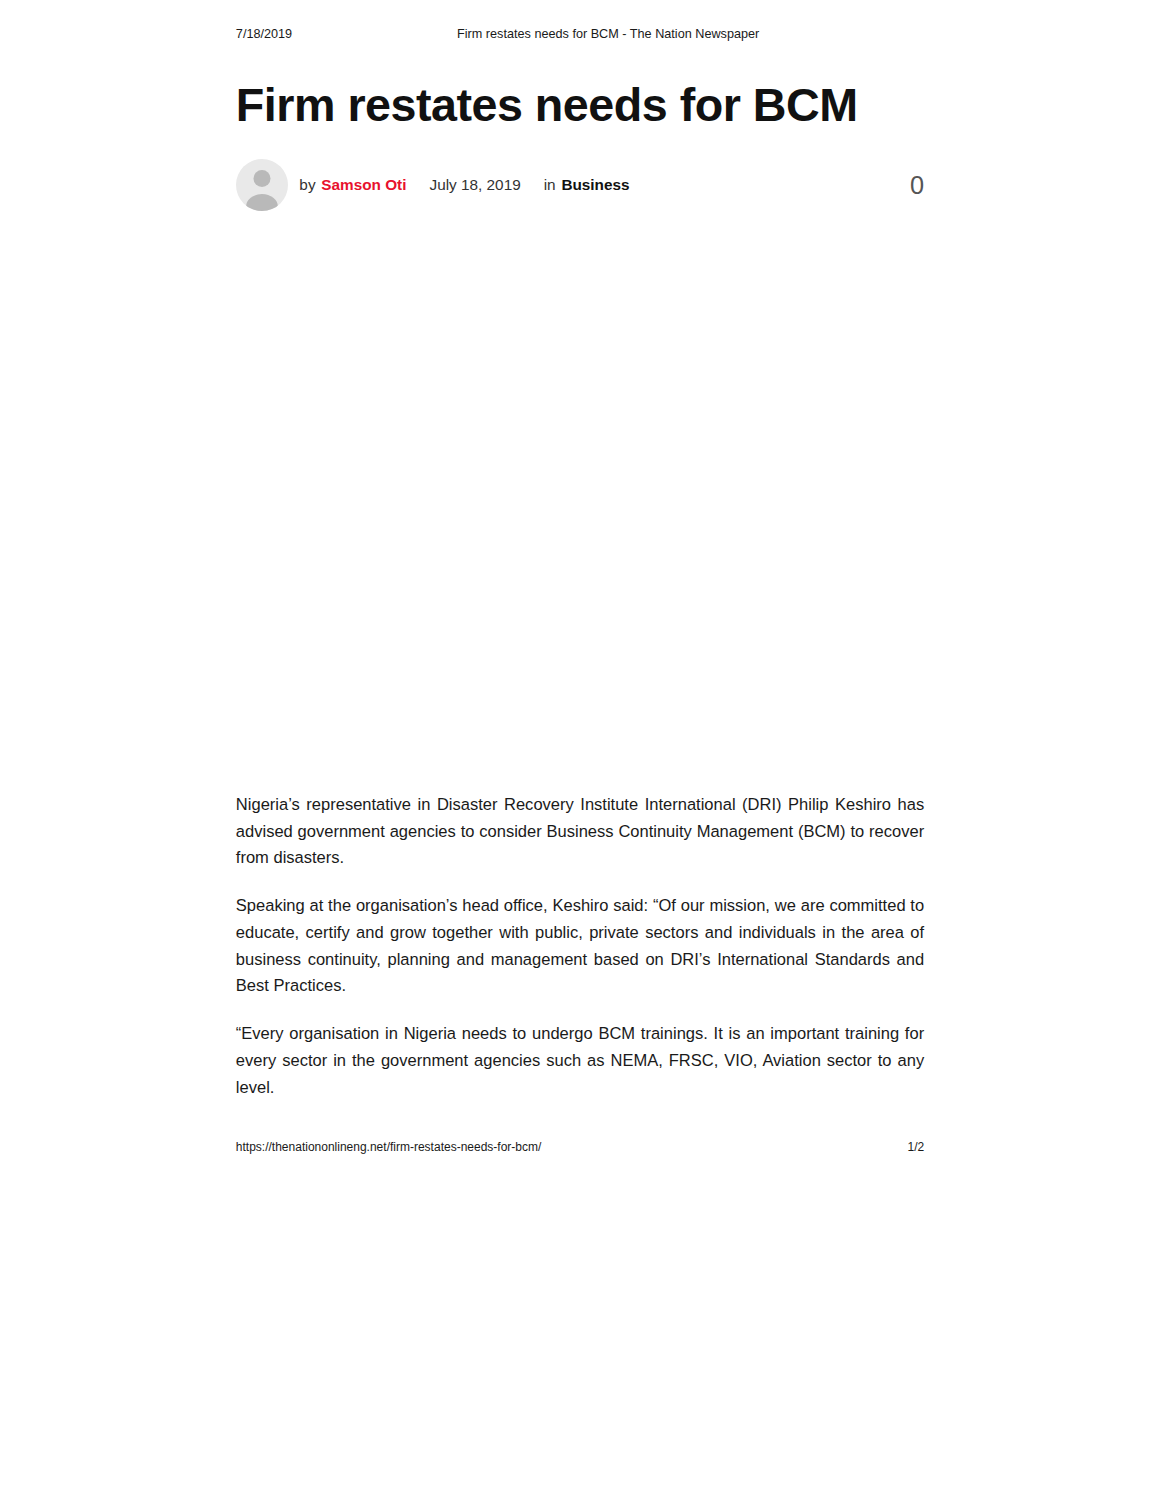7/18/2019 Firm restates needs for BCM - The Nation Newspaper
Firm restates needs for BCM
by Samson Oti July 18, 2019 in Business
0
Nigeria’s representative in Disaster Recovery Institute International (DRI) Philip Keshiro has advised government agencies to consider Business Continuity Management (BCM) to recover from disasters.
Speaking at the organisation’s head office, Keshiro said: “Of our mission, we are committed to educate, certify and grow together with public, private sectors and individuals in the area of business continuity, planning and management based on DRI’s International Standards and Best Practices.
“Every organisation in Nigeria needs to undergo BCM trainings. It is an important training for every sector in the government agencies such as NEMA, FRSC, VIO, Aviation sector to any level.
https://thenationonlineng.net/firm-restates-needs-for-bcm/ 1/2